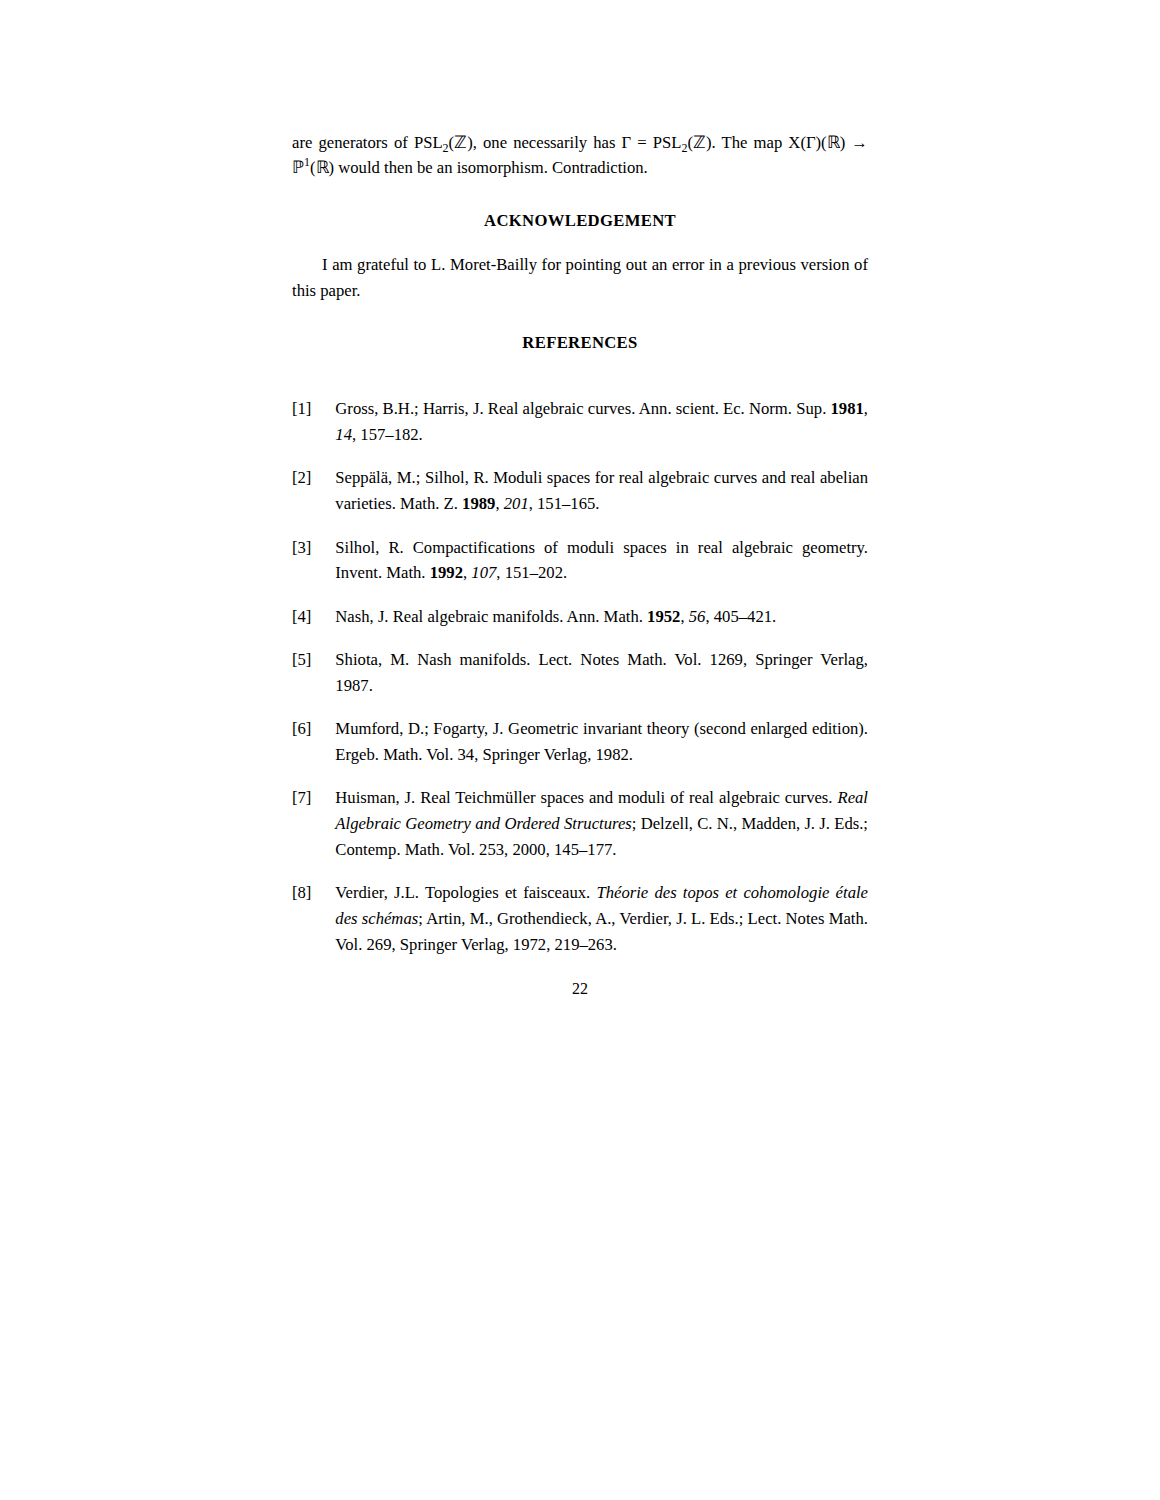are generators of PSL2(ℤ), one necessarily has Γ = PSL2(ℤ). The map X(Γ)(ℝ) → ℙ1(ℝ) would then be an isomorphism. Contradiction.
ACKNOWLEDGEMENT
I am grateful to L. Moret-Bailly for pointing out an error in a previous version of this paper.
REFERENCES
[1]
Gross, B.H.; Harris, J. Real algebraic curves. Ann. scient. Ec. Norm. Sup. 1981, 14, 157–182.
[2]
Seppälä, M.; Silhol, R. Moduli spaces for real algebraic curves and real abelian varieties. Math. Z. 1989, 201, 151–165.
[3]
Silhol, R. Compactifications of moduli spaces in real algebraic geometry. Invent. Math. 1992, 107, 151–202.
[4]
Nash, J. Real algebraic manifolds. Ann. Math. 1952, 56, 405–421.
[5]
Shiota, M. Nash manifolds. Lect. Notes Math. Vol. 1269, Springer Verlag, 1987.
[6]
Mumford, D.; Fogarty, J. Geometric invariant theory (second enlarged edition). Ergeb. Math. Vol. 34, Springer Verlag, 1982.
[7]
Huisman, J. Real Teichmüller spaces and moduli of real algebraic curves. Real Algebraic Geometry and Ordered Structures; Delzell, C. N., Madden, J. J. Eds.; Contemp. Math. Vol. 253, 2000, 145–177.
[8]
Verdier, J.L. Topologies et faisceaux. Théorie des topos et cohomologie étale des schémas; Artin, M., Grothendieck, A., Verdier, J. L. Eds.; Lect. Notes Math. Vol. 269, Springer Verlag, 1972, 219–263.
22